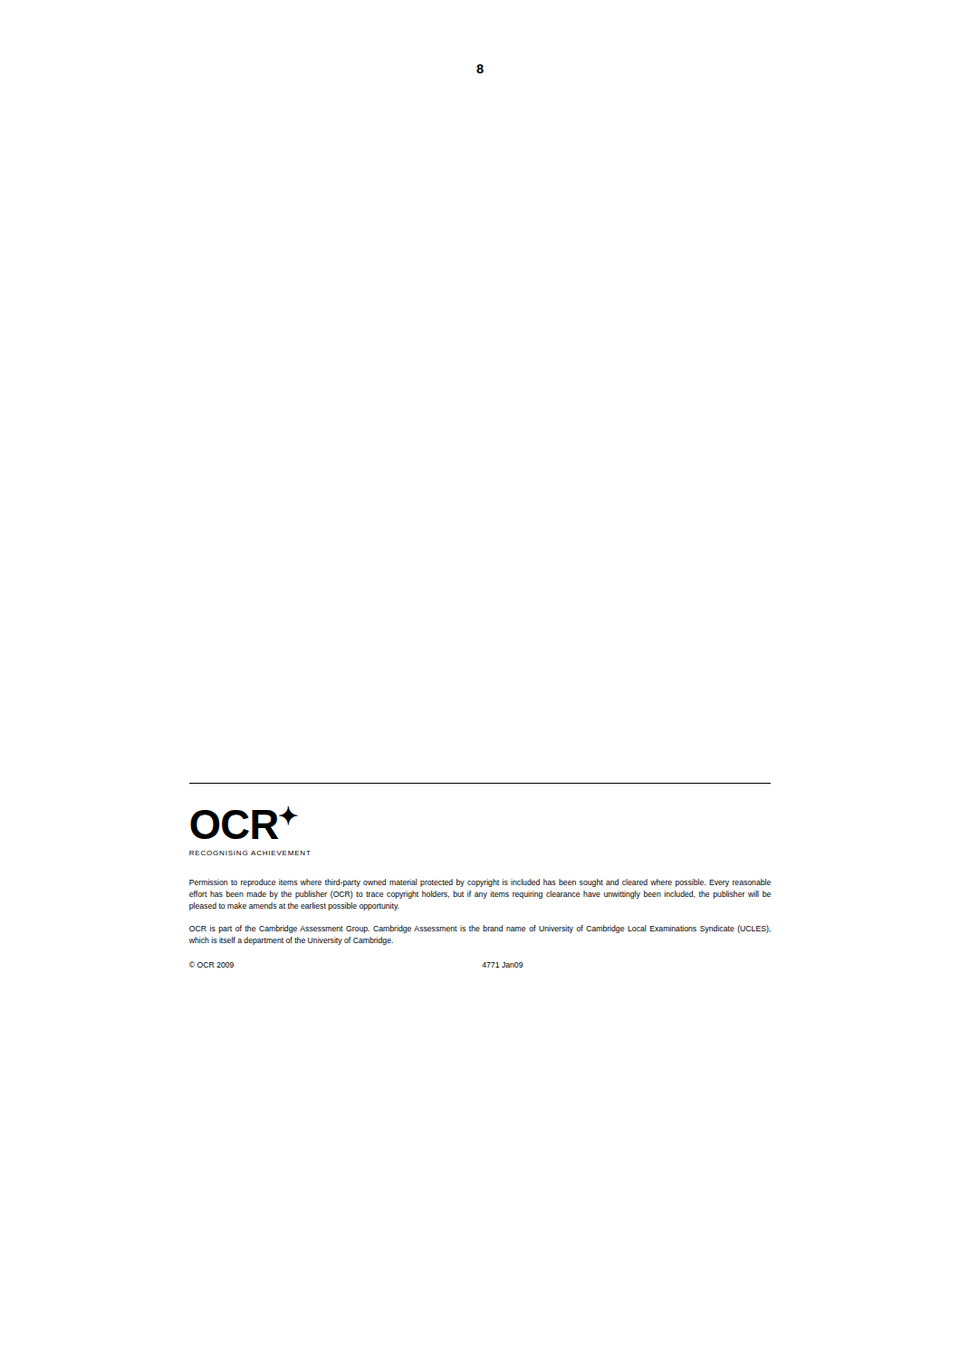8
OCR✦
RECOGNISING ACHIEVEMENT
Permission to reproduce items where third-party owned material protected by copyright is included has been sought and cleared where possible. Every reasonable effort has been made by the publisher (OCR) to trace copyright holders, but if any items requiring clearance have unwittingly been included, the publisher will be pleased to make amends at the earliest possible opportunity.
OCR is part of the Cambridge Assessment Group. Cambridge Assessment is the brand name of University of Cambridge Local Examinations Syndicate (UCLES), which is itself a department of the University of Cambridge.
© OCR 2009
4771 Jan09